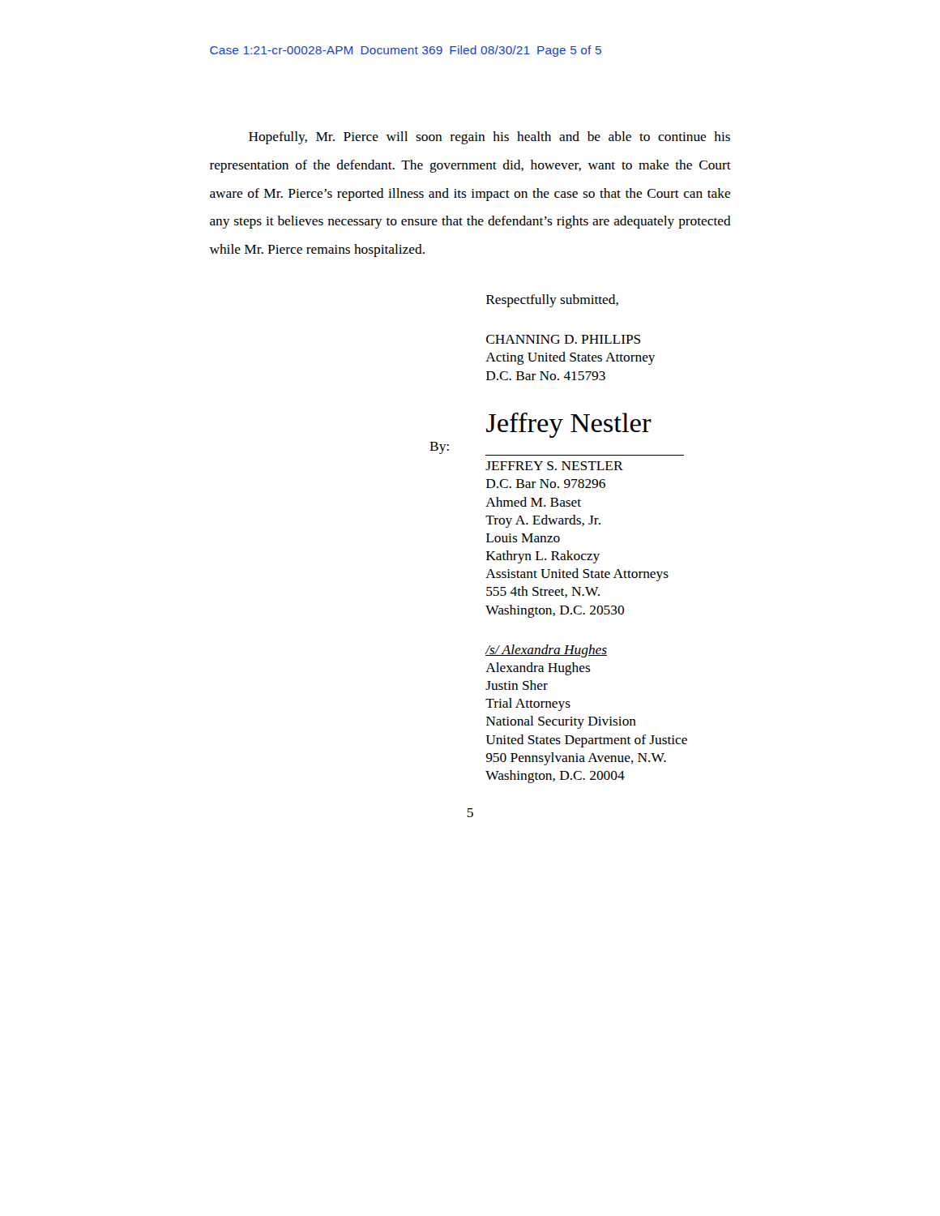Case 1:21-cr-00028-APM Document 369 Filed 08/30/21 Page 5 of 5
Hopefully, Mr. Pierce will soon regain his health and be able to continue his representation of the defendant. The government did, however, want to make the Court aware of Mr. Pierce’s reported illness and its impact on the case so that the Court can take any steps it believes necessary to ensure that the defendant’s rights are adequately protected while Mr. Pierce remains hospitalized.
Respectfully submitted,
CHANNING D. PHILLIPS
Acting United States Attorney
D.C. Bar No. 415793
Jeffrey Nestler
By:
JEFFREY S. NESTLER
D.C. Bar No. 978296
Ahmed M. Baset
Troy A. Edwards, Jr.
Louis Manzo
Kathryn L. Rakoczy
Assistant United State Attorneys
555 4th Street, N.W.
Washington, D.C. 20530
/s/ Alexandra Hughes
Alexandra Hughes
Justin Sher
Trial Attorneys
National Security Division
United States Department of Justice
950 Pennsylvania Avenue, N.W.
Washington, D.C. 20004
5